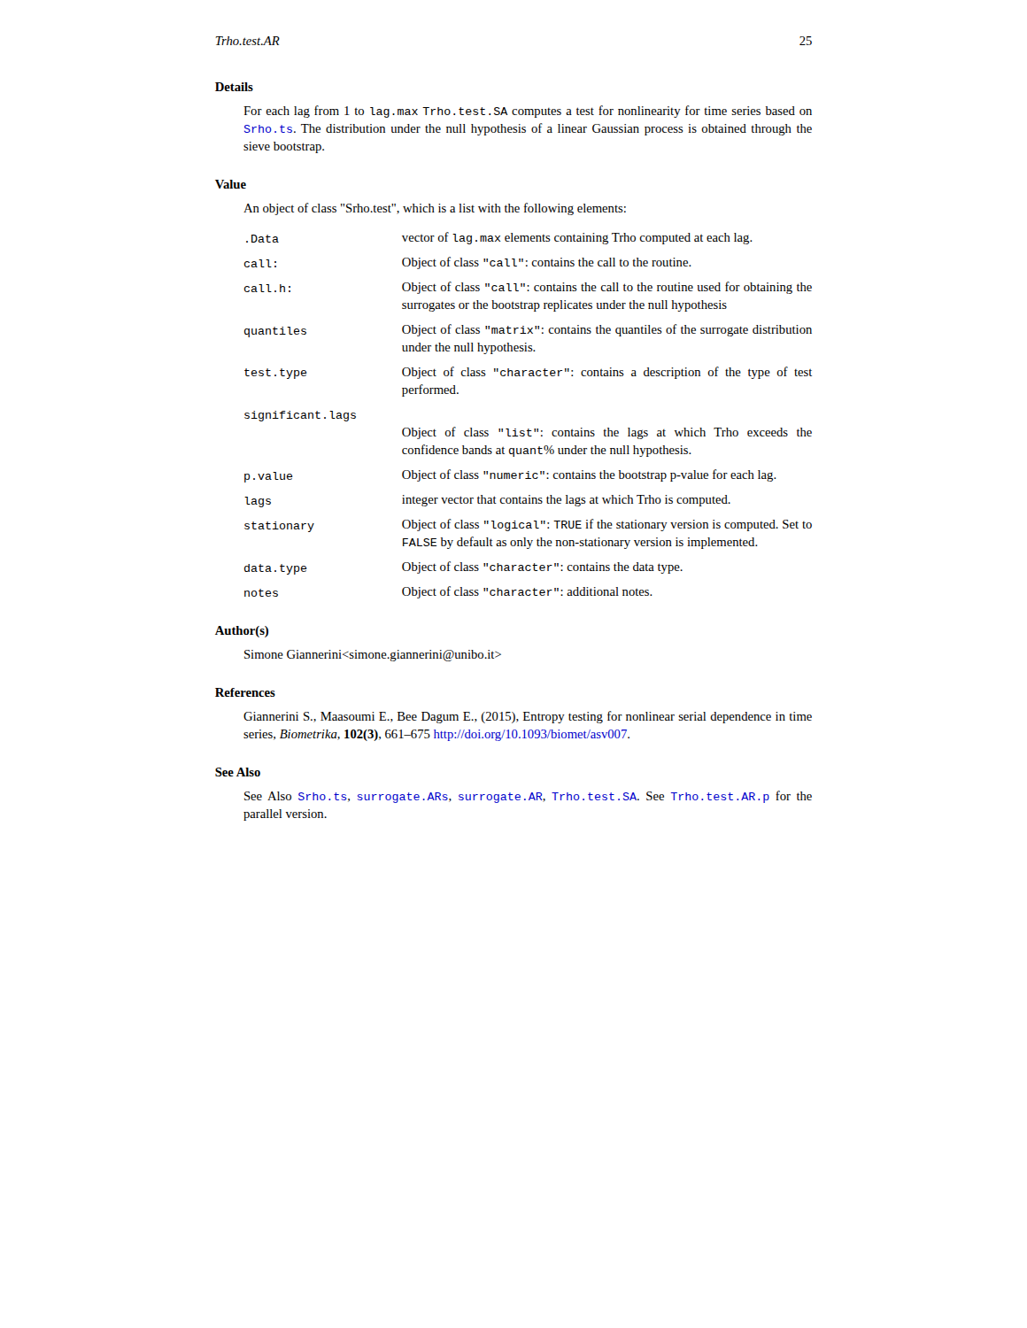Trho.test.AR 25
Details
For each lag from 1 to lag.max Trho.test.SA computes a test for nonlinearity for time series based on Srho.ts. The distribution under the null hypothesis of a linear Gaussian process is obtained through the sieve bootstrap.
Value
An object of class "Srho.test", which is a list with the following elements:
.Data
vector of lag.max elements containing Trho computed at each lag.
call:
Object of class "call": contains the call to the routine.
call.h:
Object of class "call": contains the call to the routine used for obtaining the surrogates or the bootstrap replicates under the null hypothesis
quantiles
Object of class "matrix": contains the quantiles of the surrogate distribution under the null hypothesis.
test.type
Object of class "character": contains a description of the type of test performed.
significant.lags
Object of class "list": contains the lags at which Trho exceeds the confidence bands at quant% under the null hypothesis.
p.value
Object of class "numeric": contains the bootstrap p-value for each lag.
lags
integer vector that contains the lags at which Trho is computed.
stationary
Object of class "logical": TRUE if the stationary version is computed. Set to FALSE by default as only the non-stationary version is implemented.
data.type
Object of class "character": contains the data type.
notes
Object of class "character": additional notes.
Author(s)
Simone Giannerini<simone.giannerini@unibo.it>
References
Giannerini S., Maasoumi E., Bee Dagum E., (2015), Entropy testing for nonlinear serial dependence in time series, Biometrika, 102(3), 661–675 http://doi.org/10.1093/biomet/asv007.
See Also
See Also Srho.ts, surrogate.ARs, surrogate.AR, Trho.test.SA. See Trho.test.AR.p for the parallel version.